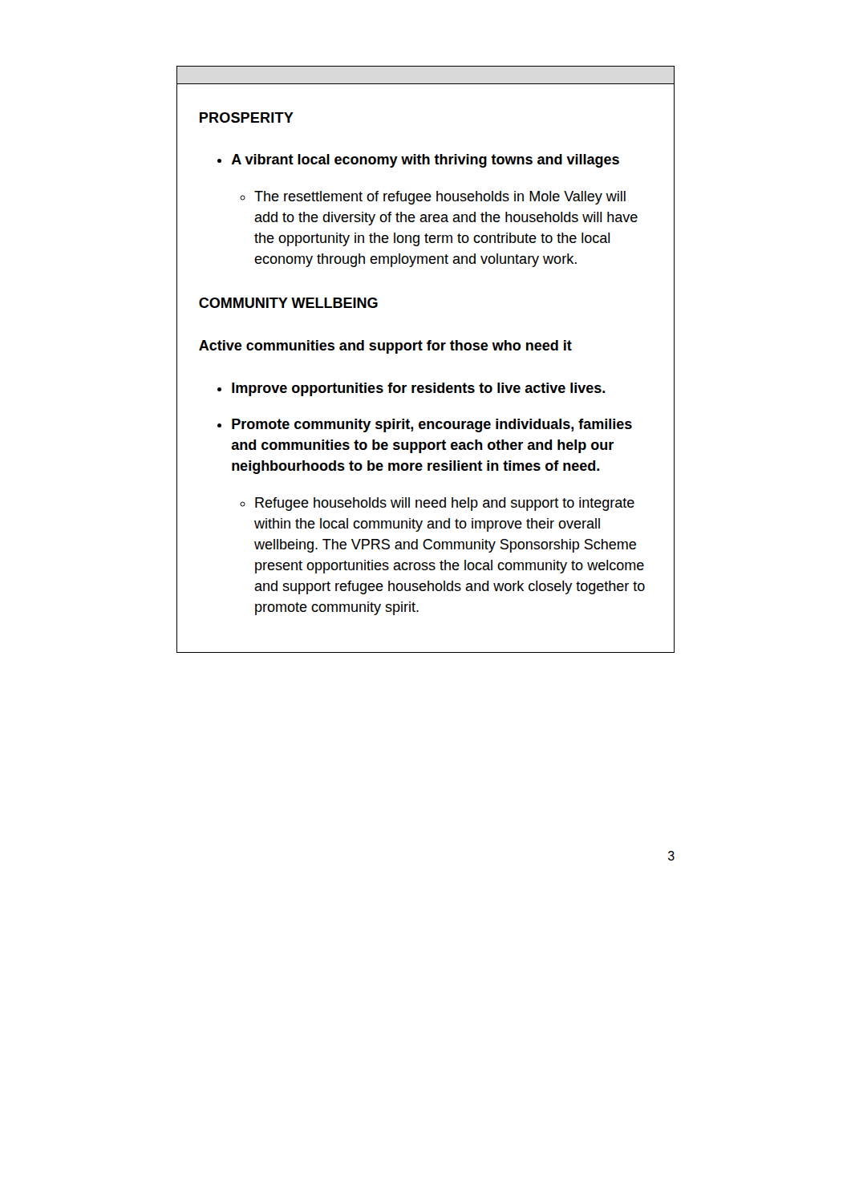PROSPERITY
A vibrant local economy with thriving towns and villages
The resettlement of refugee households in Mole Valley will add to the diversity of the area and the households will have the opportunity in the long term to contribute to the local economy through employment and voluntary work.
COMMUNITY WELLBEING
Active communities and support for those who need it
Improve opportunities for residents to live active lives.
Promote community spirit, encourage individuals, families and communities to be support each other and help our neighbourhoods to be more resilient in times of need.
Refugee households will need help and support to integrate within the local community and to improve their overall wellbeing. The VPRS and Community Sponsorship Scheme present opportunities across the local community to welcome and support refugee households and work closely together to promote community spirit.
3